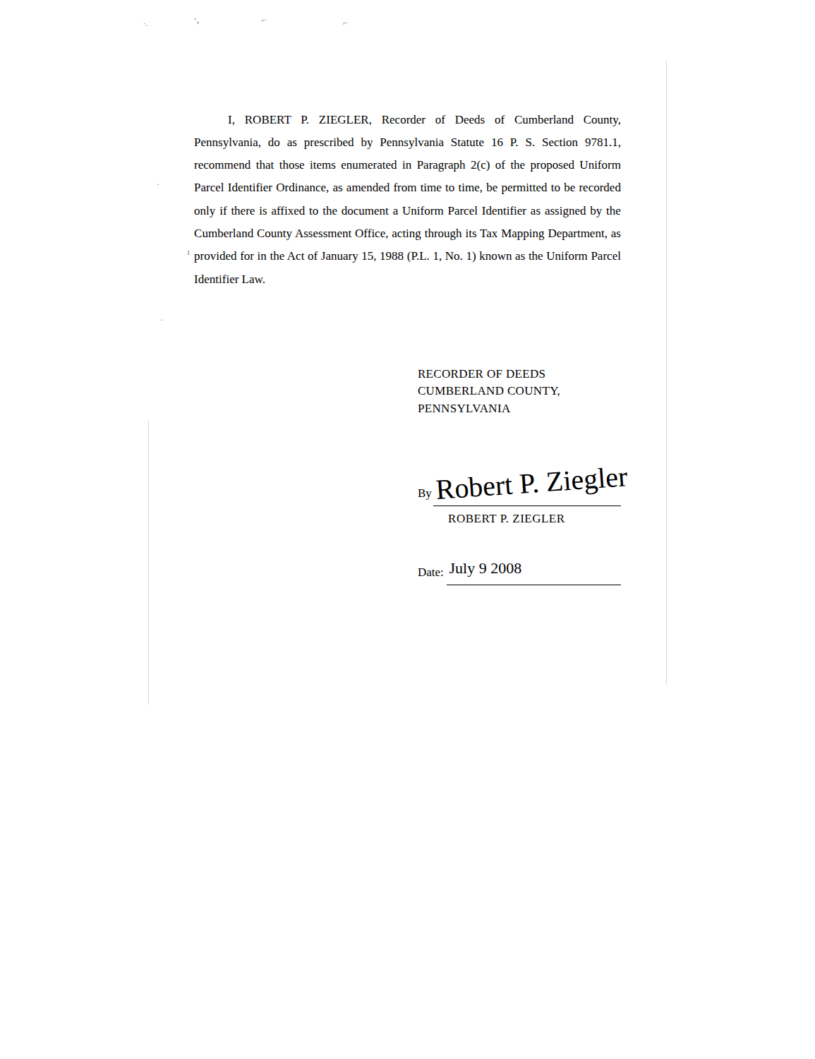·.
ʻ₃
⌐
⌐
·
·
ı
I, ROBERT P. ZIEGLER, Recorder of Deeds of Cumberland County, Pennsylvania, do as prescribed by Pennsylvania Statute 16 P. S. Section 9781.1, recommend that those items enumerated in Paragraph 2(c) of the proposed Uniform Parcel Identifier Ordinance, as amended from time to time, be permitted to be recorded only if there is affixed to the document a Uniform Parcel Identifier as assigned by the Cumberland County Assessment Office, acting through its Tax Mapping Department, as provided for in the Act of January 15, 1988 (P.L. 1, No. 1) known as the Uniform Parcel Identifier Law.
RECORDER OF DEEDS
CUMBERLAND COUNTY, PENNSYLVANIA
By Robert P. Ziegler
ROBERT P. ZIEGLER
Date: July 9 2008